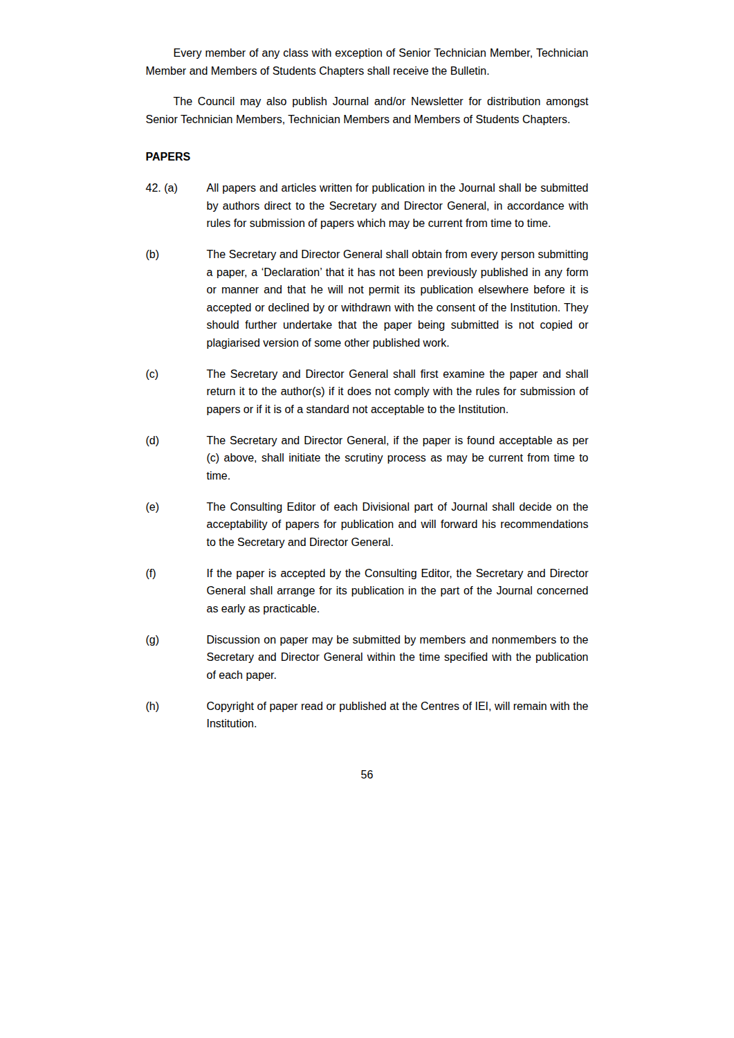Every member of any class with exception of Senior Technician Member, Technician Member and Members of Students Chapters shall receive the Bulletin.
The Council may also publish Journal and/or Newsletter for distribution amongst Senior Technician Members, Technician Members and Members of Students Chapters.
PAPERS
42. (a) All papers and articles written for publication in the Journal shall be submitted by authors direct to the Secretary and Director General, in accordance with rules for submission of papers which may be current from time to time.
(b) The Secretary and Director General shall obtain from every person submitting a paper, a ‘Declaration’ that it has not been previously published in any form or manner and that he will not permit its publication elsewhere before it is accepted or declined by or withdrawn with the consent of the Institution. They should further undertake that the paper being submitted is not copied or plagiarised version of some other published work.
(c) The Secretary and Director General shall first examine the paper and shall return it to the author(s) if it does not comply with the rules for submission of papers or if it is of a standard not acceptable to the Institution.
(d) The Secretary and Director General, if the paper is found acceptable as per (c) above, shall initiate the scrutiny process as may be current from time to time.
(e) The Consulting Editor of each Divisional part of Journal shall decide on the acceptability of papers for publication and will forward his recommendations to the Secretary and Director General.
(f) If the paper is accepted by the Consulting Editor, the Secretary and Director General shall arrange for its publication in the part of the Journal concerned as early as practicable.
(g) Discussion on paper may be submitted by members and nonmembers to the Secretary and Director General within the time specified with the publication of each paper.
(h) Copyright of paper read or published at the Centres of IEI, will remain with the Institution.
56